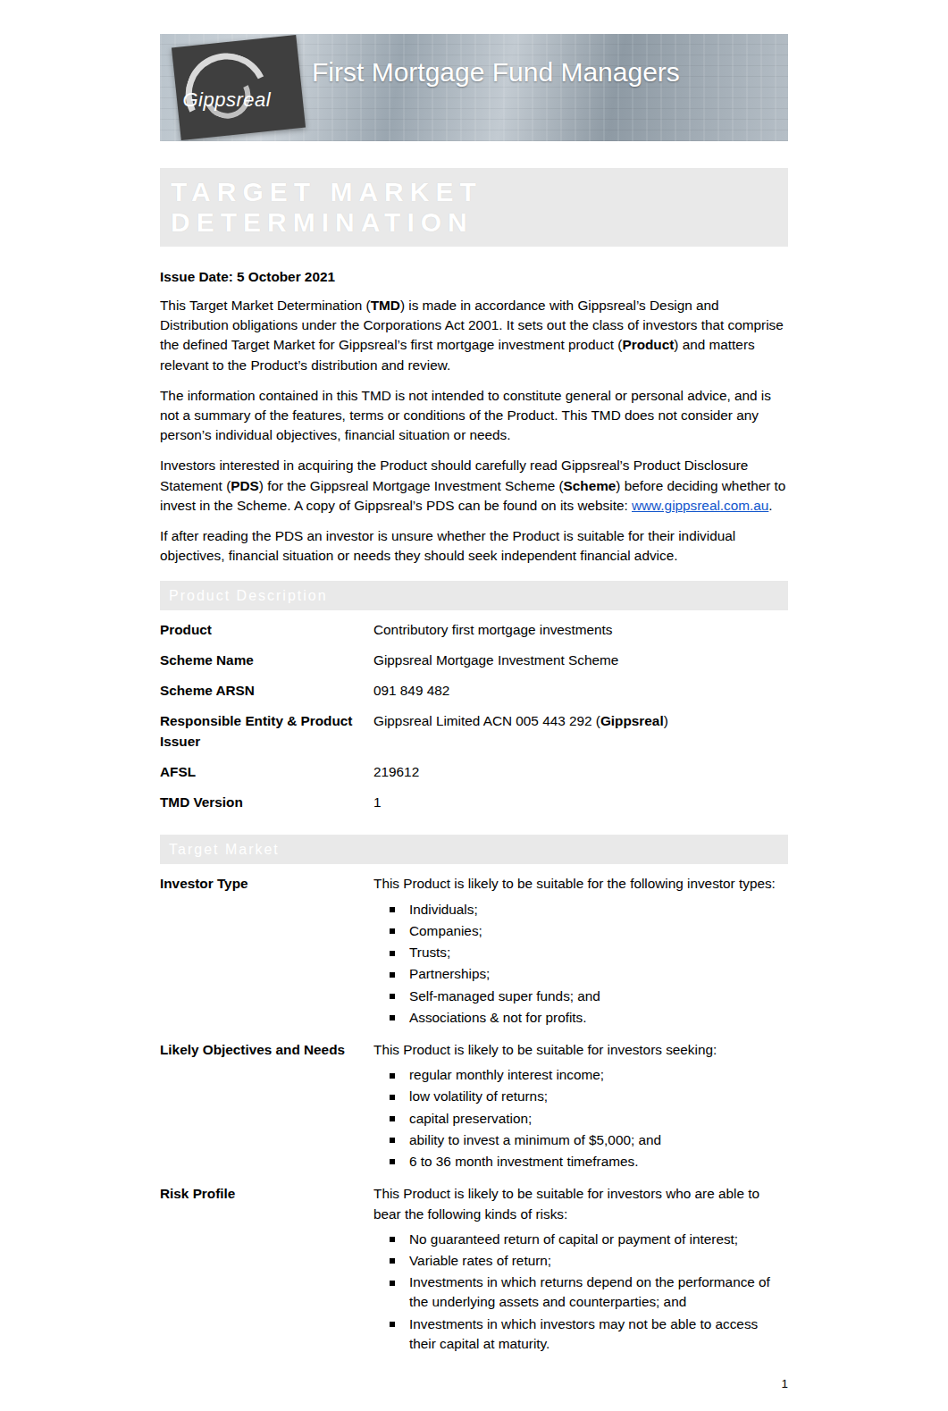First Mortgage Fund Managers
Gippsreal
TARGET MARKET DETERMINATION
Issue Date: 5 October 2021
This Target Market Determination (TMD) is made in accordance with Gippsreal’s Design and Distribution obligations under the Corporations Act 2001. It sets out the class of investors that comprise the defined Target Market for Gippsreal’s first mortgage investment product (Product) and matters relevant to the Product’s distribution and review.
The information contained in this TMD is not intended to constitute general or personal advice, and is not a summary of the features, terms or conditions of the Product. This TMD does not consider any person’s individual objectives, financial situation or needs.
Investors interested in acquiring the Product should carefully read Gippsreal’s Product Disclosure Statement (PDS) for the Gippsreal Mortgage Investment Scheme (Scheme) before deciding whether to invest in the Scheme. A copy of Gippsreal’s PDS can be found on its website: www.gippsreal.com.au.
If after reading the PDS an investor is unsure whether the Product is suitable for their individual objectives, financial situation or needs they should seek independent financial advice.
Product Description
| Product | Contributory first mortgage investments |
| Scheme Name | Gippsreal Mortgage Investment Scheme |
| Scheme ARSN | 091 849 482 |
| Responsible Entity & Product Issuer | Gippsreal Limited ACN 005 443 292 ( Gippsreal ) |
| AFSL | 219612 |
| TMD Version | 1 |
Target Market
| Investor Type | This Product is likely to be suitable for the following investor types: Individuals; Companies; Trusts; Partnerships; Self-managed super funds; and Associations & not for profits. |
| Likely Objectives and Needs | This Product is likely to be suitable for investors seeking: regular monthly interest income; low volatility of returns; capital preservation; ability to invest a minimum of $5,000; and 6 to 36 month investment timeframes. |
| Risk Profile | This Product is likely to be suitable for investors who are able to bear the following kinds of risks: No guaranteed return of capital or payment of interest; Variable rates of return; Investments in which returns depend on the performance of the underlying assets and counterparties; and Investments in which investors may not be able to access their capital at maturity. |
1